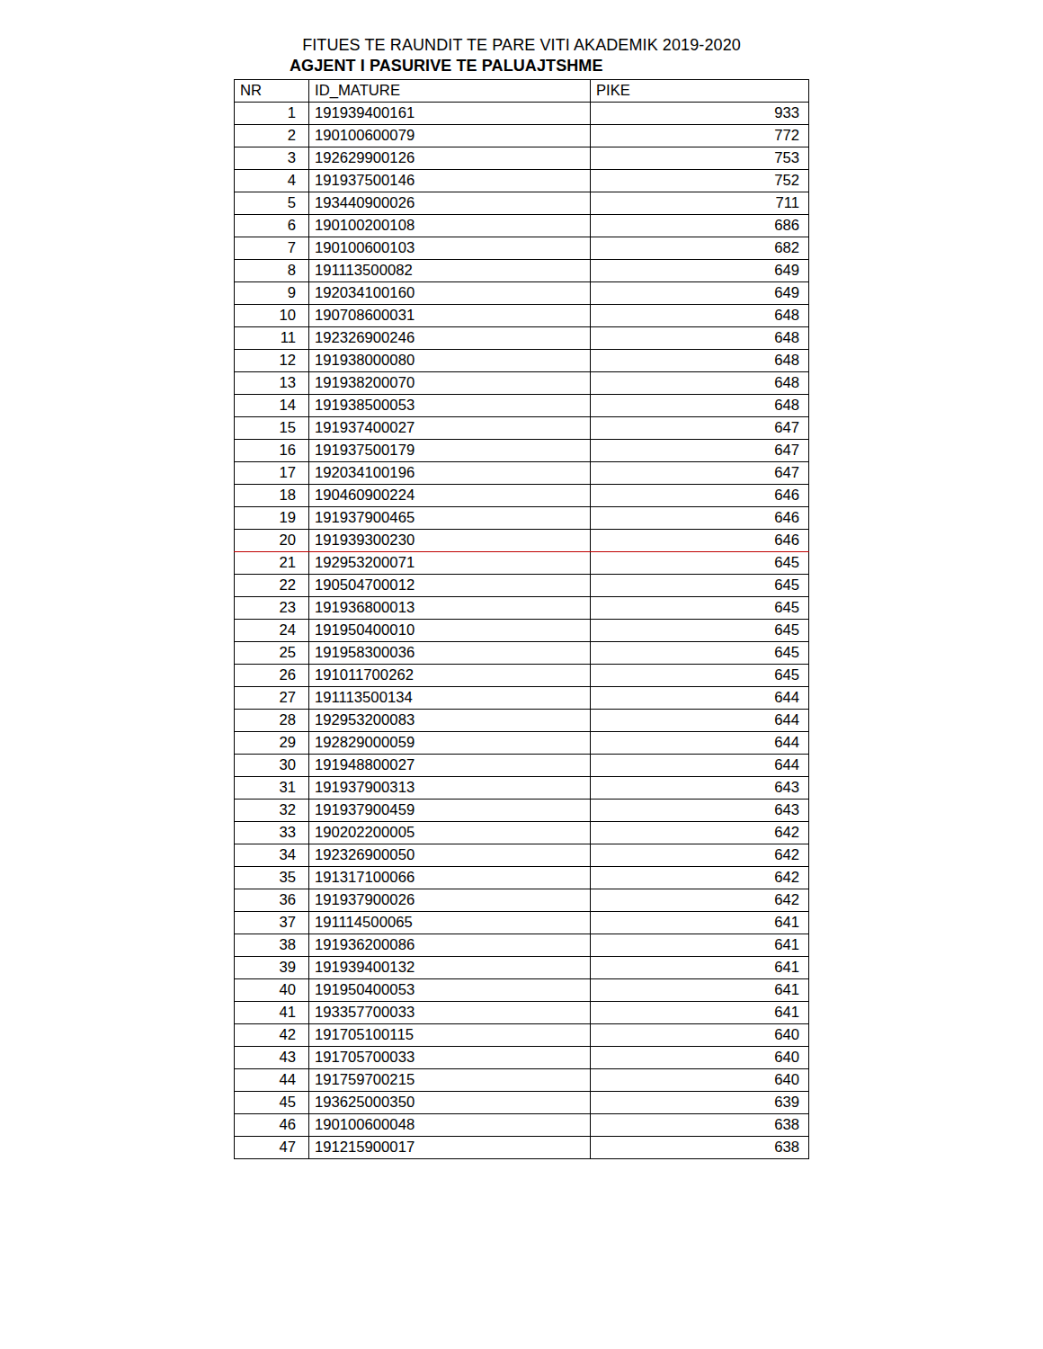FITUES TE RAUNDIT TE PARE VITI AKADEMIK 2019-2020
AGJENT I PASURIVE TE PALUAJTSHME
| NR | ID_MATURE | PIKE |
| --- | --- | --- |
| 1 | 191939400161 | 933 |
| 2 | 190100600079 | 772 |
| 3 | 192629900126 | 753 |
| 4 | 191937500146 | 752 |
| 5 | 193440900026 | 711 |
| 6 | 190100200108 | 686 |
| 7 | 190100600103 | 682 |
| 8 | 191113500082 | 649 |
| 9 | 192034100160 | 649 |
| 10 | 190708600031 | 648 |
| 11 | 192326900246 | 648 |
| 12 | 191938000080 | 648 |
| 13 | 191938200070 | 648 |
| 14 | 191938500053 | 648 |
| 15 | 191937400027 | 647 |
| 16 | 191937500179 | 647 |
| 17 | 192034100196 | 647 |
| 18 | 190460900224 | 646 |
| 19 | 191937900465 | 646 |
| 20 | 191939300230 | 646 |
| 21 | 192953200071 | 645 |
| 22 | 190504700012 | 645 |
| 23 | 191936800013 | 645 |
| 24 | 191950400010 | 645 |
| 25 | 191958300036 | 645 |
| 26 | 191011700262 | 645 |
| 27 | 191113500134 | 644 |
| 28 | 192953200083 | 644 |
| 29 | 192829000059 | 644 |
| 30 | 191948800027 | 644 |
| 31 | 191937900313 | 643 |
| 32 | 191937900459 | 643 |
| 33 | 190202200005 | 642 |
| 34 | 192326900050 | 642 |
| 35 | 191317100066 | 642 |
| 36 | 191937900026 | 642 |
| 37 | 191114500065 | 641 |
| 38 | 191936200086 | 641 |
| 39 | 191939400132 | 641 |
| 40 | 191950400053 | 641 |
| 41 | 193357700033 | 641 |
| 42 | 191705100115 | 640 |
| 43 | 191705700033 | 640 |
| 44 | 191759700215 | 640 |
| 45 | 193625000350 | 639 |
| 46 | 190100600048 | 638 |
| 47 | 191215900017 | 638 |